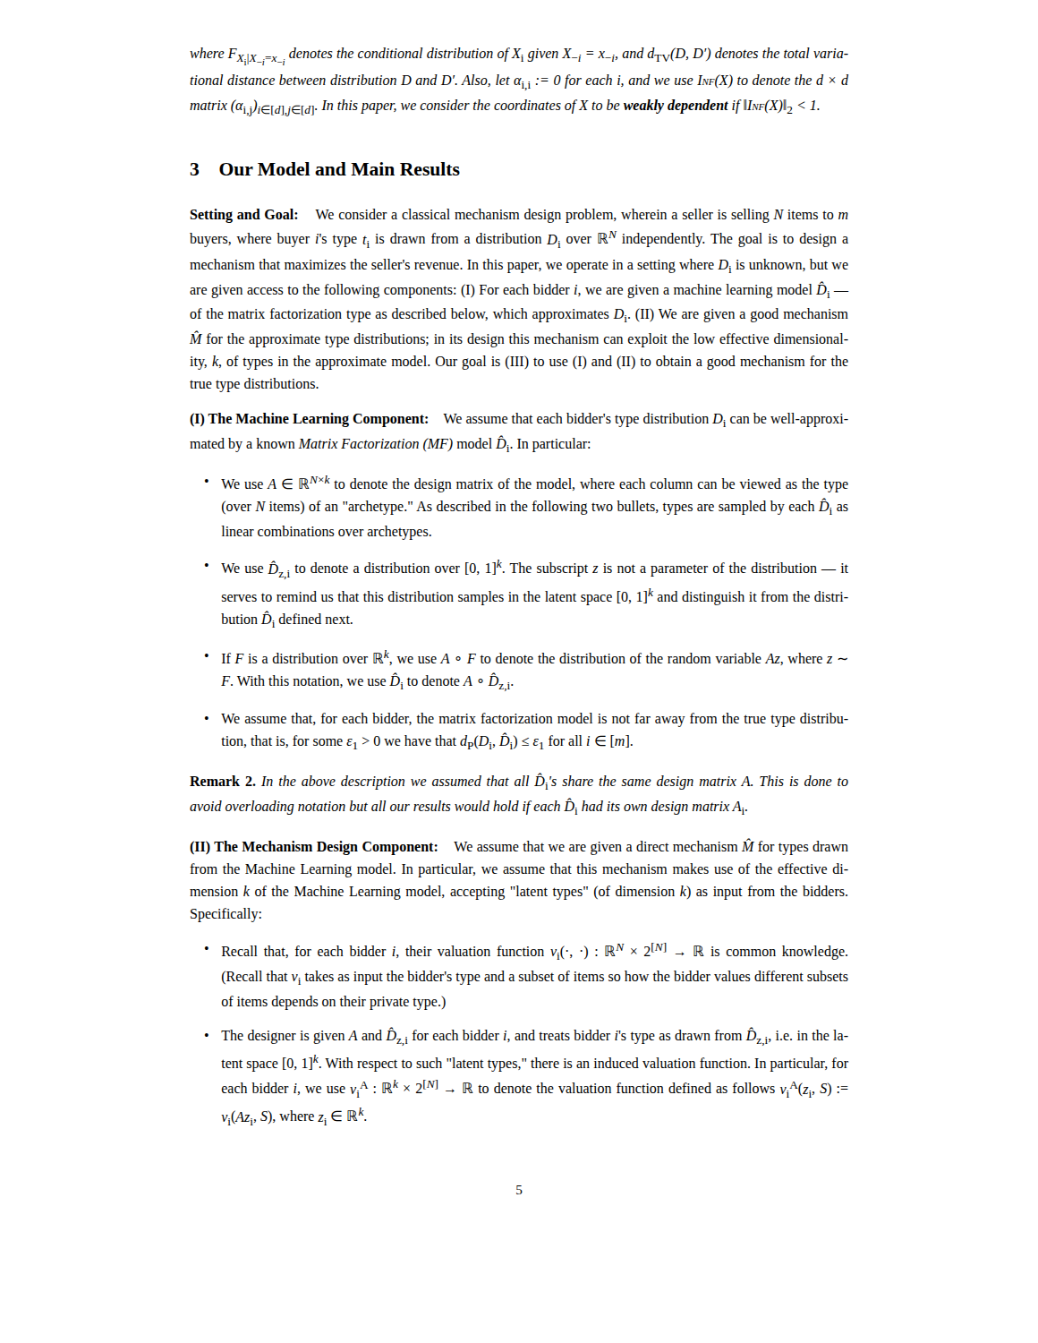where FXi|X−i=x−i denotes the conditional distribution of Xi given X−i = x−i, and dTV(D, D′) denotes the total variational distance between distribution D and D′. Also, let αi,i := 0 for each i, and we use Inf(X) to denote the d × d matrix (αi,j)i∈[d],j∈[d]. In this paper, we consider the coordinates of X to be weakly dependent if ‖Inf(X)‖2 < 1.
3 Our Model and Main Results
Setting and Goal: We consider a classical mechanism design problem, wherein a seller is selling N items to m buyers, where buyer i's type ti is drawn from a distribution Di over ℝN independently. The goal is to design a mechanism that maximizes the seller's revenue. In this paper, we operate in a setting where Di is unknown, but we are given access to the following components: (I) For each bidder i, we are given a machine learning model D̂i — of the matrix factorization type as described below, which approximates Di. (II) We are given a good mechanism M̂ for the approximate type distributions; in its design this mechanism can exploit the low effective dimensionality, k, of types in the approximate model. Our goal is (III) to use (I) and (II) to obtain a good mechanism for the true type distributions.
(I) The Machine Learning Component: We assume that each bidder's type distribution Di can be well-approximated by a known Matrix Factorization (MF) model D̂i. In particular:
We use A ∈ ℝN×k to denote the design matrix of the model, where each column can be viewed as the type (over N items) of an "archetype." As described in the following two bullets, types are sampled by each D̂i as linear combinations over archetypes.
We use D̂z,i to denote a distribution over [0, 1]k. The subscript z is not a parameter of the distribution — it serves to remind us that this distribution samples in the latent space [0, 1]k and distinguish it from the distribution D̂i defined next.
If F is a distribution over ℝk, we use A ∘ F to denote the distribution of the random variable Az, where z ∼ F. With this notation, we use D̂i to denote A ∘ D̂z,i.
We assume that, for each bidder, the matrix factorization model is not far away from the true type distribution, that is, for some ε1 > 0 we have that dP(Di, D̂i) ≤ ε1 for all i ∈ [m].
Remark 2. In the above description we assumed that all D̂i's share the same design matrix A. This is done to avoid overloading notation but all our results would hold if each D̂i had its own design matrix Ai.
(II) The Mechanism Design Component: We assume that we are given a direct mechanism M̂ for types drawn from the Machine Learning model. In particular, we assume that this mechanism makes use of the effective dimension k of the Machine Learning model, accepting "latent types" (of dimension k) as input from the bidders. Specifically:
Recall that, for each bidder i, their valuation function vi(·, ·) : ℝN × 2[N] → ℝ is common knowledge. (Recall that vi takes as input the bidder's type and a subset of items so how the bidder values different subsets of items depends on their private type.)
The designer is given A and D̂z,i for each bidder i, and treats bidder i's type as drawn from D̂z,i, i.e. in the latent space [0, 1]k. With respect to such "latent types," there is an induced valuation function. In particular, for each bidder i, we use viA : ℝk × 2[N] → ℝ to denote the valuation function defined as follows viA(zi, S) := vi(Azi, S), where zi ∈ ℝk.
5